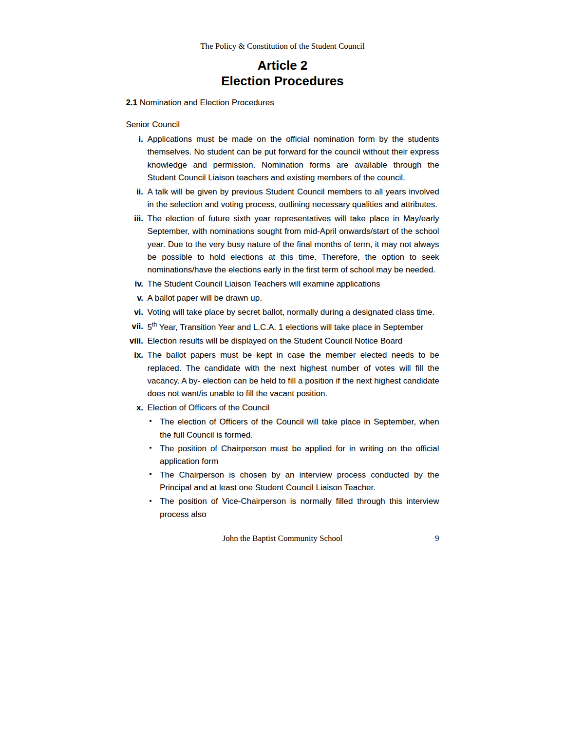The Policy & Constitution of the Student Council
Article 2Election Procedures
2.1 Nomination and Election Procedures
Senior Council
Applications must be made on the official nomination form by the students themselves. No student can be put forward for the council without their express knowledge and permission. Nomination forms are available through the Student Council Liaison teachers and existing members of the council.
A talk will be given by previous Student Council members to all years involved in the selection and voting process, outlining necessary qualities and attributes.
The election of future sixth year representatives will take place in May/early September, with nominations sought from mid-April onwards/start of the school year. Due to the very busy nature of the final months of term, it may not always be possible to hold elections at this time. Therefore, the option to seek nominations/have the elections early in the first term of school may be needed.
The Student Council Liaison Teachers will examine applications
A ballot paper will be drawn up.
Voting will take place by secret ballot, normally during a designated class time.
5th Year, Transition Year and L.C.A. 1 elections will take place in September
Election results will be displayed on the Student Council Notice Board
The ballot papers must be kept in case the member elected needs to be replaced. The candidate with the next highest number of votes will fill the vacancy. A by- election can be held to fill a position if the next highest candidate does not want/is unable to fill the vacant position.
Election of Officers of the Council
The election of Officers of the Council will take place in September, when the full Council is formed.
The position of Chairperson must be applied for in writing on the official application form
The Chairperson is chosen by an interview process conducted by the Principal and at least one Student Council Liaison Teacher.
The position of Vice-Chairperson is normally filled through this interview process also
John the Baptist Community School 9